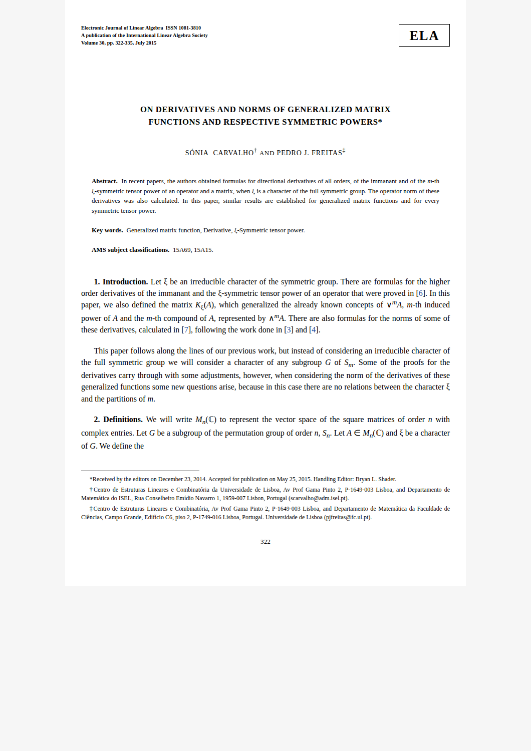Electronic Journal of Linear Algebra ISSN 1081-3810
A publication of the International Linear Algebra Society
Volume 30, pp. 322-335, July 2015
ELA
On Derivatives and Norms of Generalized Matrix
Functions and Respective Symmetric Powers*
SÓNIA CARVALHO† AND PEDRO J. FREITAS‡
Abstract. In recent papers, the authors obtained formulas for directional derivatives of all orders, of the immanant and of the m-th ξ-symmetric tensor power of an operator and a matrix, when ξ is a character of the full symmetric group. The operator norm of these derivatives was also calculated. In this paper, similar results are established for generalized matrix functions and for every symmetric tensor power.
Key words. Generalized matrix function, Derivative, ξ-Symmetric tensor power.
AMS subject classifications. 15A69, 15A15.
1. Introduction. Let ξ be an irreducible character of the symmetric group. There are formulas for the higher order derivatives of the immanant and the ξ-symmetric tensor power of an operator that were proved in [6]. In this paper, we also defined the matrix Kξ(A), which generalized the already known concepts of ∨mA, m-th induced power of A and the m-th compound of A, represented by ∧mA. There are also formulas for the norms of some of these derivatives, calculated in [7], following the work done in [3] and [4].
This paper follows along the lines of our previous work, but instead of considering an irreducible character of the full symmetric group we will consider a character of any subgroup G of Sm. Some of the proofs for the derivatives carry through with some adjustments, however, when considering the norm of the derivatives of these generalized functions some new questions arise, because in this case there are no relations between the character ξ and the partitions of m.
2. Definitions. We will write Mn(ℂ) to represent the vector space of the square matrices of order n with complex entries. Let G be a subgroup of the permutation group of order n, Sn. Let A ∈ Mn(ℂ) and ξ be a character of G. We define the
*Received by the editors on December 23, 2014. Accepted for publication on May 25, 2015. Handling Editor: Bryan L. Shader.
†Centro de Estruturas Lineares e Combinatória da Universidade de Lisboa, Av Prof Gama Pinto 2, P-1649-003 Lisboa, and Departamento de Matemática do ISEL, Rua Conselheiro Emídio Navarro 1, 1959-007 Lisbon, Portugal (scarvalho@adm.isel.pt).
‡Centro de Estruturas Lineares e Combinatória, Av Prof Gama Pinto 2, P-1649-003 Lisboa, and Departamento de Matemática da Faculdade de Ciências, Campo Grande, Edifício C6, piso 2, P-1749-016 Lisboa, Portugal. Universidade de Lisboa (pjfreitas@fc.ul.pt).
322